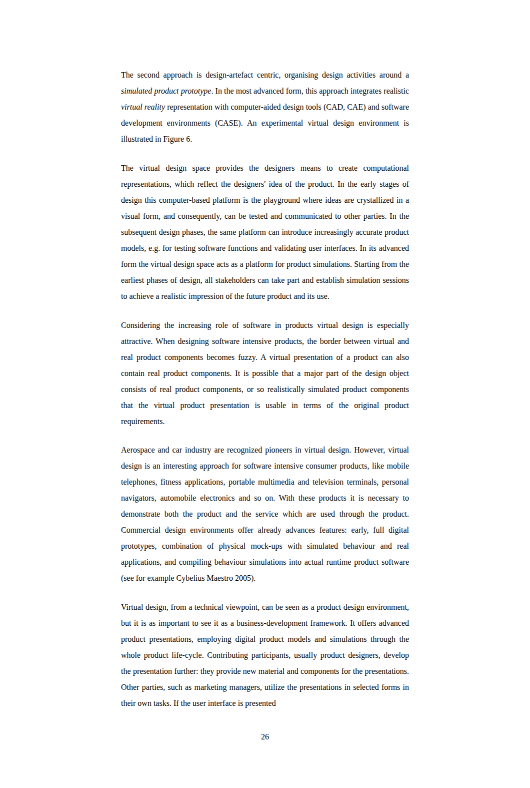The second approach is design-artefact centric, organising design activities around a simulated product prototype. In the most advanced form, this approach integrates realistic virtual reality representation with computer-aided design tools (CAD, CAE) and software development environments (CASE). An experimental virtual design environment is illustrated in Figure 6.
The virtual design space provides the designers means to create computational representations, which reflect the designers' idea of the product. In the early stages of design this computer-based platform is the playground where ideas are crystallized in a visual form, and consequently, can be tested and communicated to other parties. In the subsequent design phases, the same platform can introduce increasingly accurate product models, e.g. for testing software functions and validating user interfaces. In its advanced form the virtual design space acts as a platform for product simulations. Starting from the earliest phases of design, all stakeholders can take part and establish simulation sessions to achieve a realistic impression of the future product and its use.
Considering the increasing role of software in products virtual design is especially attractive. When designing software intensive products, the border between virtual and real product components becomes fuzzy. A virtual presentation of a product can also contain real product components. It is possible that a major part of the design object consists of real product components, or so realistically simulated product components that the virtual product presentation is usable in terms of the original product requirements.
Aerospace and car industry are recognized pioneers in virtual design. However, virtual design is an interesting approach for software intensive consumer products, like mobile telephones, fitness applications, portable multimedia and television terminals, personal navigators, automobile electronics and so on. With these products it is necessary to demonstrate both the product and the service which are used through the product. Commercial design environments offer already advances features: early, full digital prototypes, combination of physical mock-ups with simulated behaviour and real applications, and compiling behaviour simulations into actual runtime product software (see for example Cybelius Maestro 2005).
Virtual design, from a technical viewpoint, can be seen as a product design environment, but it is as important to see it as a business-development framework. It offers advanced product presentations, employing digital product models and simulations through the whole product life-cycle. Contributing participants, usually product designers, develop the presentation further: they provide new material and components for the presentations. Other parties, such as marketing managers, utilize the presentations in selected forms in their own tasks. If the user interface is presented
26